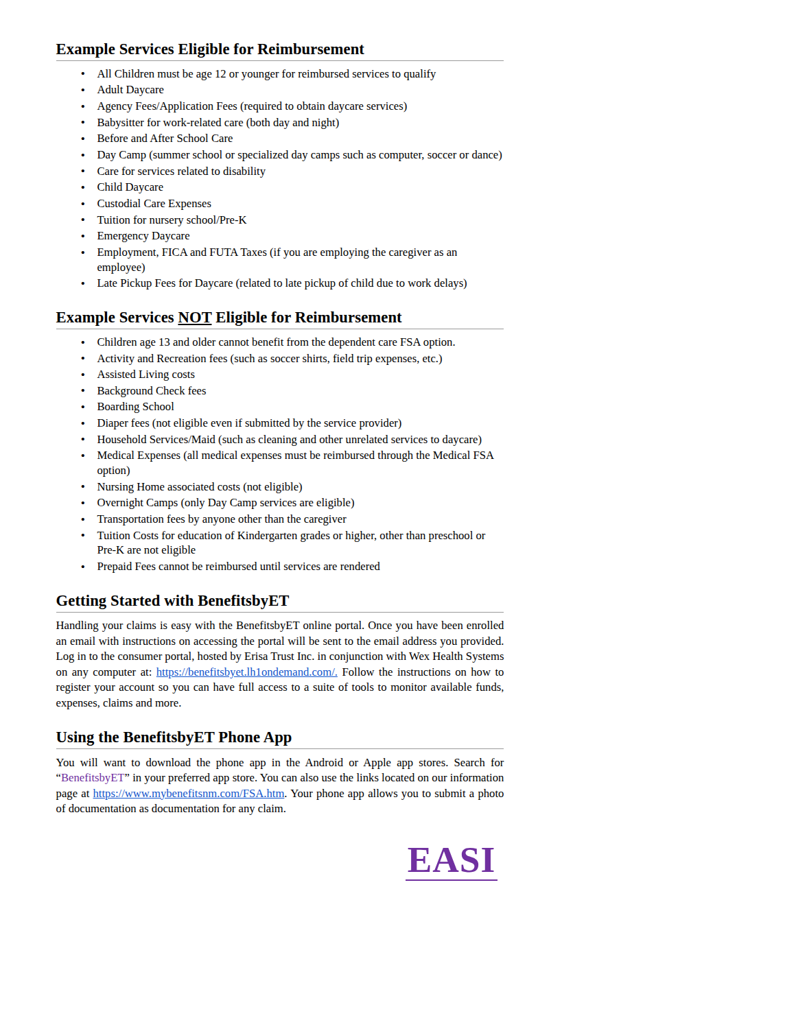Example Services Eligible for Reimbursement
All Children must be age 12 or younger for reimbursed services to qualify
Adult Daycare
Agency Fees/Application Fees (required to obtain daycare services)
Babysitter for work-related care (both day and night)
Before and After School Care
Day Camp (summer school or specialized day camps such as computer, soccer or dance)
Care for services related to disability
Child Daycare
Custodial Care Expenses
Tuition for nursery school/Pre-K
Emergency Daycare
Employment, FICA and FUTA Taxes (if you are employing the caregiver as an employee)
Late Pickup Fees for Daycare (related to late pickup of child due to work delays)
Example Services NOT Eligible for Reimbursement
Children age 13 and older cannot benefit from the dependent care FSA option.
Activity and Recreation fees (such as soccer shirts, field trip expenses, etc.)
Assisted Living costs
Background Check fees
Boarding School
Diaper fees (not eligible even if submitted by the service provider)
Household Services/Maid (such as cleaning and other unrelated services to daycare)
Medical Expenses (all medical expenses must be reimbursed through the Medical FSA option)
Nursing Home associated costs (not eligible)
Overnight Camps (only Day Camp services are eligible)
Transportation fees by anyone other than the caregiver
Tuition Costs for education of Kindergarten grades or higher, other than preschool or Pre-K are not eligible
Prepaid Fees cannot be reimbursed until services are rendered
Getting Started with BenefitsbyET
Handling your claims is easy with the BenefitsbyET online portal. Once you have been enrolled an email with instructions on accessing the portal will be sent to the email address you provided. Log in to the consumer portal, hosted by Erisa Trust Inc. in conjunction with Wex Health Systems on any computer at: https://benefitsbyet.lh1ondemand.com/. Follow the instructions on how to register your account so you can have full access to a suite of tools to monitor available funds, expenses, claims and more.
Using the BenefitsbyET Phone App
You will want to download the phone app in the Android or Apple app stores. Search for “BenefitsbyET” in your preferred app store. You can also use the links located on our information page at https://www.mybenefitsnm.com/FSA.htm. Your phone app allows you to submit a photo of documentation as documentation for any claim.
EASI